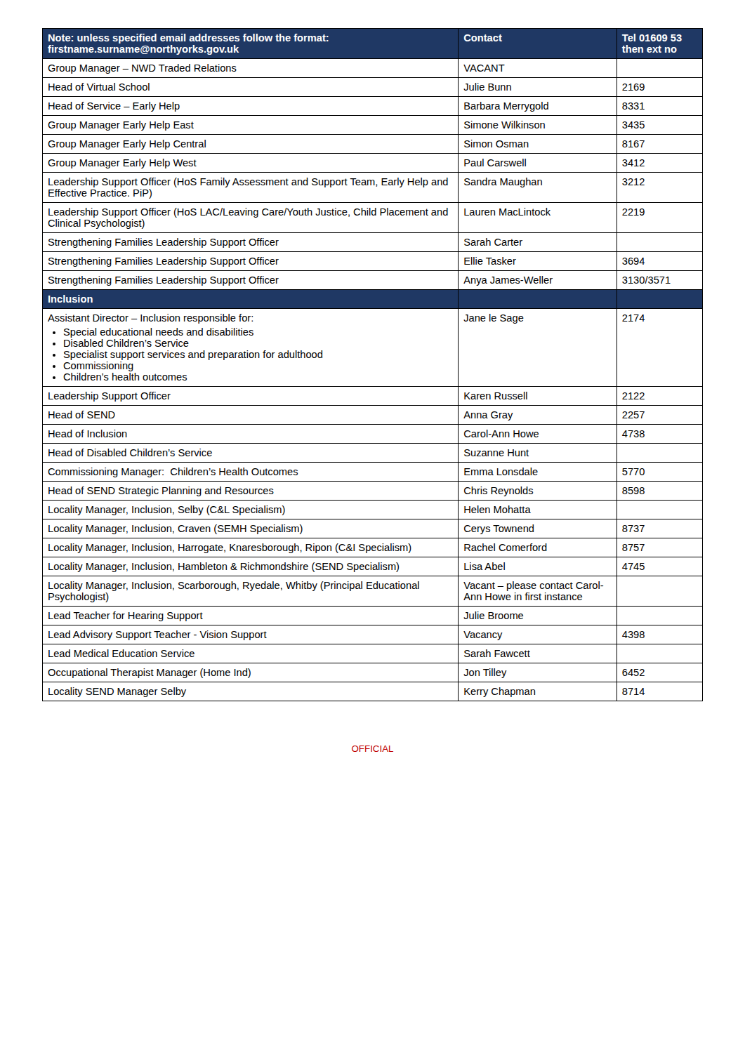| Note: unless specified email addresses follow the format: firstname.surname@northyorks.gov.uk | Contact | Tel 01609 53 then ext no |
| --- | --- | --- |
| Group Manager – NWD Traded Relations | VACANT | |
| Head of Virtual School | Julie Bunn | 2169 |
| Head of Service – Early Help | Barbara Merrygold | 8331 |
| Group Manager Early Help East | Simone Wilkinson | 3435 |
| Group Manager Early Help Central | Simon Osman | 8167 |
| Group Manager Early Help West | Paul Carswell | 3412 |
| Leadership Support Officer (HoS Family Assessment and Support Team, Early Help and Effective Practice. PiP) | Sandra Maughan | 3212 |
| Leadership Support Officer (HoS LAC/Leaving Care/Youth Justice, Child Placement and Clinical Psychologist) | Lauren MacLintock | 2219 |
| Strengthening Families Leadership Support Officer | Sarah Carter | |
| Strengthening Families Leadership Support Officer | Ellie Tasker | 3694 |
| Strengthening Families Leadership Support Officer | Anya James-Weller | 3130/3571 |
| Inclusion | | |
| Assistant Director – Inclusion responsible for: Special educational needs and disabilities Disabled Children’s Service Specialist support services and preparation for adulthood Commissioning Children’s health outcomes | Jane le Sage | 2174 |
| Leadership Support Officer | Karen Russell | 2122 |
| Head of SEND | Anna Gray | 2257 |
| Head of Inclusion | Carol-Ann Howe | 4738 |
| Head of Disabled Children’s Service | Suzanne Hunt | |
| Commissioning Manager: Children’s Health Outcomes | Emma Lonsdale | 5770 |
| Head of SEND Strategic Planning and Resources | Chris Reynolds | 8598 |
| Locality Manager, Inclusion, Selby (C&L Specialism) | Helen Mohatta | |
| Locality Manager, Inclusion, Craven (SEMH Specialism) | Cerys Townend | 8737 |
| Locality Manager, Inclusion, Harrogate, Knaresborough, Ripon (C&I Specialism) | Rachel Comerford | 8757 |
| Locality Manager, Inclusion, Hambleton & Richmondshire (SEND Specialism) | Lisa Abel | 4745 |
| Locality Manager, Inclusion, Scarborough, Ryedale, Whitby (Principal Educational Psychologist) | Vacant – please contact Carol-Ann Howe in first instance | |
| Lead Teacher for Hearing Support | Julie Broome | |
| Lead Advisory Support Teacher - Vision Support | Vacancy | 4398 |
| Lead Medical Education Service | Sarah Fawcett | |
| Occupational Therapist Manager (Home Ind) | Jon Tilley | 6452 |
| Locality SEND Manager Selby | Kerry Chapman | 8714 |
OFFICIAL